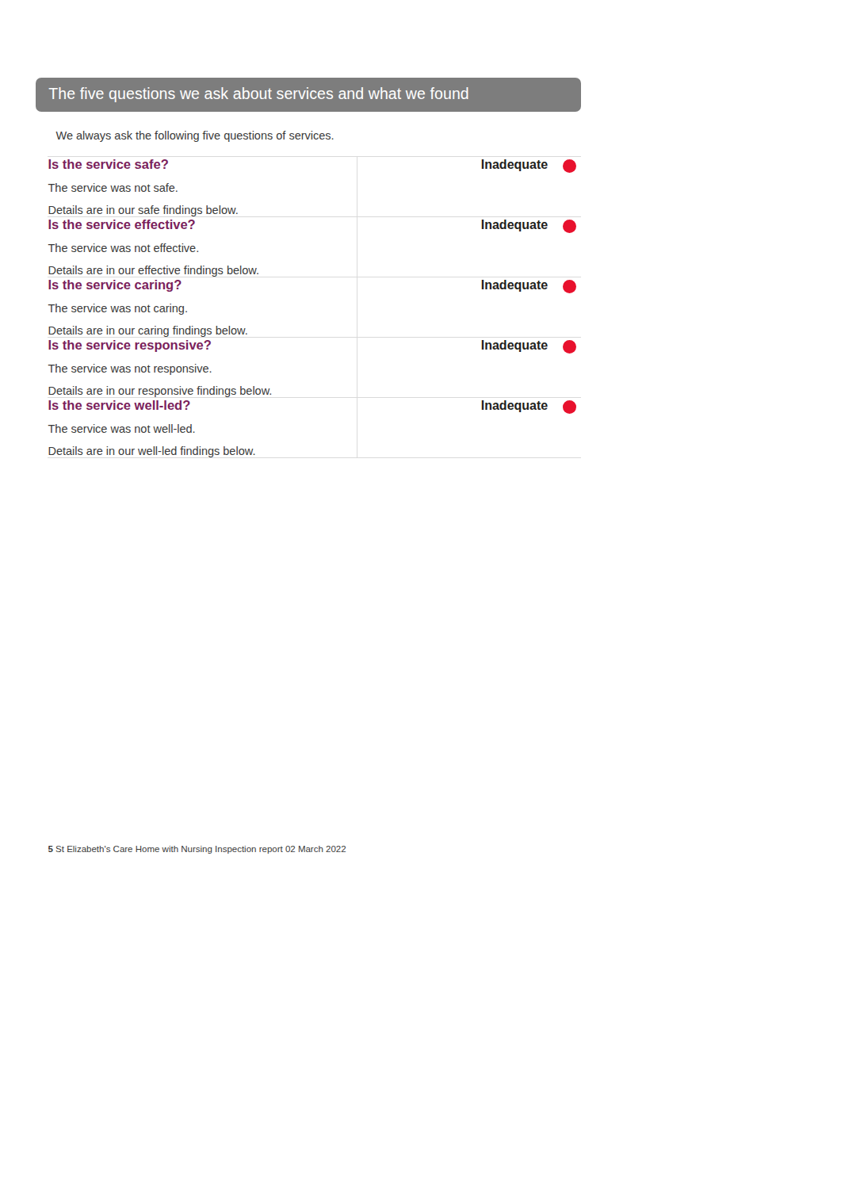The five questions we ask about services and what we found
We always ask the following five questions of services.
| Is the service safe? The service was not safe. Details are in our safe findings below. | Inadequate |
| Is the service effective? The service was not effective. Details are in our effective findings below. | Inadequate |
| Is the service caring? The service was not caring. Details are in our caring findings below. | Inadequate |
| Is the service responsive? The service was not responsive. Details are in our responsive findings below. | Inadequate |
| Is the service well-led? The service was not well-led. Details are in our well-led findings below. | Inadequate |
5 St Elizabeth's Care Home with Nursing Inspection report 02 March 2022